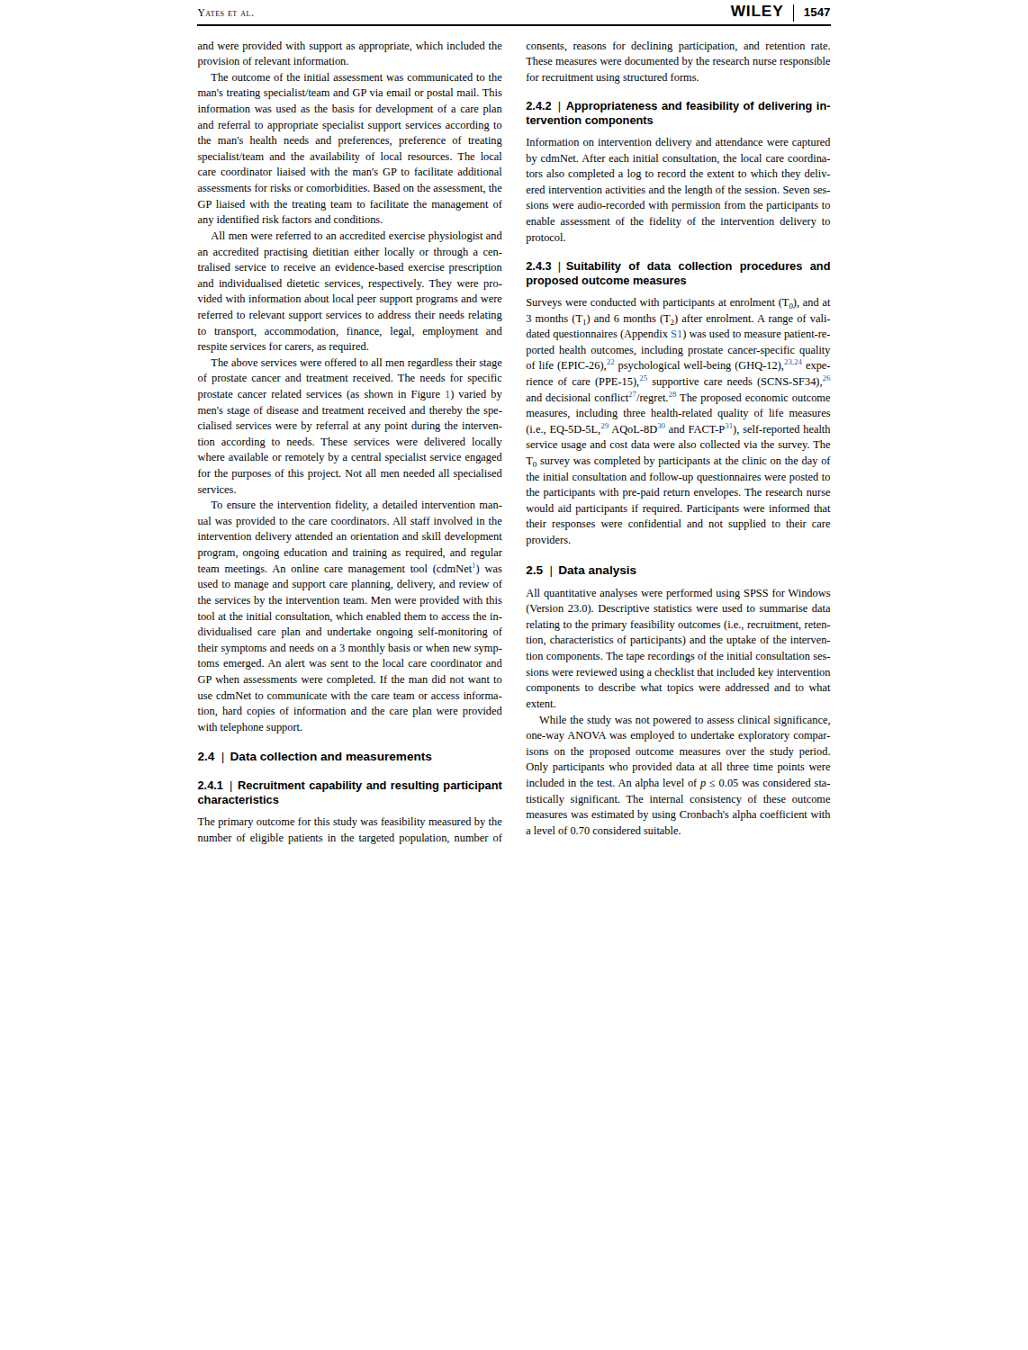Yates et al.
WILEY 1547
and were provided with support as appropriate, which included the provision of relevant information.
The outcome of the initial assessment was communicated to the man's treating specialist/team and GP via email or postal mail. This information was used as the basis for development of a care plan and referral to appropriate specialist support services according to the man's health needs and preferences, preference of treating specialist/team and the availability of local resources. The local care coordinator liaised with the man's GP to facilitate additional assessments for risks or comorbidities. Based on the assessment, the GP liaised with the treating team to facilitate the management of any identified risk factors and conditions.
All men were referred to an accredited exercise physiologist and an accredited practising dietitian either locally or through a centralised service to receive an evidence-based exercise prescription and individualised dietetic services, respectively. They were provided with information about local peer support programs and were referred to relevant support services to address their needs relating to transport, accommodation, finance, legal, employment and respite services for carers, as required.
The above services were offered to all men regardless their stage of prostate cancer and treatment received. The needs for specific prostate cancer related services (as shown in Figure 1) varied by men's stage of disease and treatment received and thereby the specialised services were by referral at any point during the intervention according to needs. These services were delivered locally where available or remotely by a central specialist service engaged for the purposes of this project. Not all men needed all specialised services.
To ensure the intervention fidelity, a detailed intervention manual was provided to the care coordinators. All staff involved in the intervention delivery attended an orientation and skill development program, ongoing education and training as required, and regular team meetings. An online care management tool (cdmNet1) was used to manage and support care planning, delivery, and review of the services by the intervention team. Men were provided with this tool at the initial consultation, which enabled them to access the individualised care plan and undertake ongoing self-monitoring of their symptoms and needs on a 3 monthly basis or when new symptoms emerged. An alert was sent to the local care coordinator and GP when assessments were completed. If the man did not want to use cdmNet to communicate with the care team or access information, hard copies of information and the care plan were provided with telephone support.
2.4|Data collection and measurements
2.4.1|Recruitment capability and resulting participant characteristics
The primary outcome for this study was feasibility measured by the number of eligible patients in the targeted population, number of consents, reasons for declining participation, and retention rate. These measures were documented by the research nurse responsible for recruitment using structured forms.
2.4.2|Appropriateness and feasibility of delivering intervention components
Information on intervention delivery and attendance were captured by cdmNet. After each initial consultation, the local care coordinators also completed a log to record the extent to which they delivered intervention activities and the length of the session. Seven sessions were audio-recorded with permission from the participants to enable assessment of the fidelity of the intervention delivery to protocol.
2.4.3|Suitability of data collection procedures and proposed outcome measures
Surveys were conducted with participants at enrolment (T0), and at 3 months (T1) and 6 months (T2) after enrolment. A range of validated questionnaires (Appendix S1) was used to measure patient-reported health outcomes, including prostate cancer-specific quality of life (EPIC-26),22 psychological well-being (GHQ-12),23,24 experience of care (PPE-15),25 supportive care needs (SCNS-SF34),26 and decisional conflict27/regret.28 The proposed economic outcome measures, including three health-related quality of life measures (i.e., EQ-5D-5L,29 AQoL-8D30 and FACT-P31), self-reported health service usage and cost data were also collected via the survey. The T0 survey was completed by participants at the clinic on the day of the initial consultation and follow-up questionnaires were posted to the participants with pre-paid return envelopes. The research nurse would aid participants if required. Participants were informed that their responses were confidential and not supplied to their care providers.
2.5|Data analysis
All quantitative analyses were performed using SPSS for Windows (Version 23.0). Descriptive statistics were used to summarise data relating to the primary feasibility outcomes (i.e., recruitment, retention, characteristics of participants) and the uptake of the intervention components. The tape recordings of the initial consultation sessions were reviewed using a checklist that included key intervention components to describe what topics were addressed and to what extent.
While the study was not powered to assess clinical significance, one-way ANOVA was employed to undertake exploratory comparisons on the proposed outcome measures over the study period. Only participants who provided data at all three time points were included in the test. An alpha level of p ≤ 0.05 was considered statistically significant. The internal consistency of these outcome measures was estimated by using Cronbach's alpha coefficient with a level of 0.70 considered suitable.